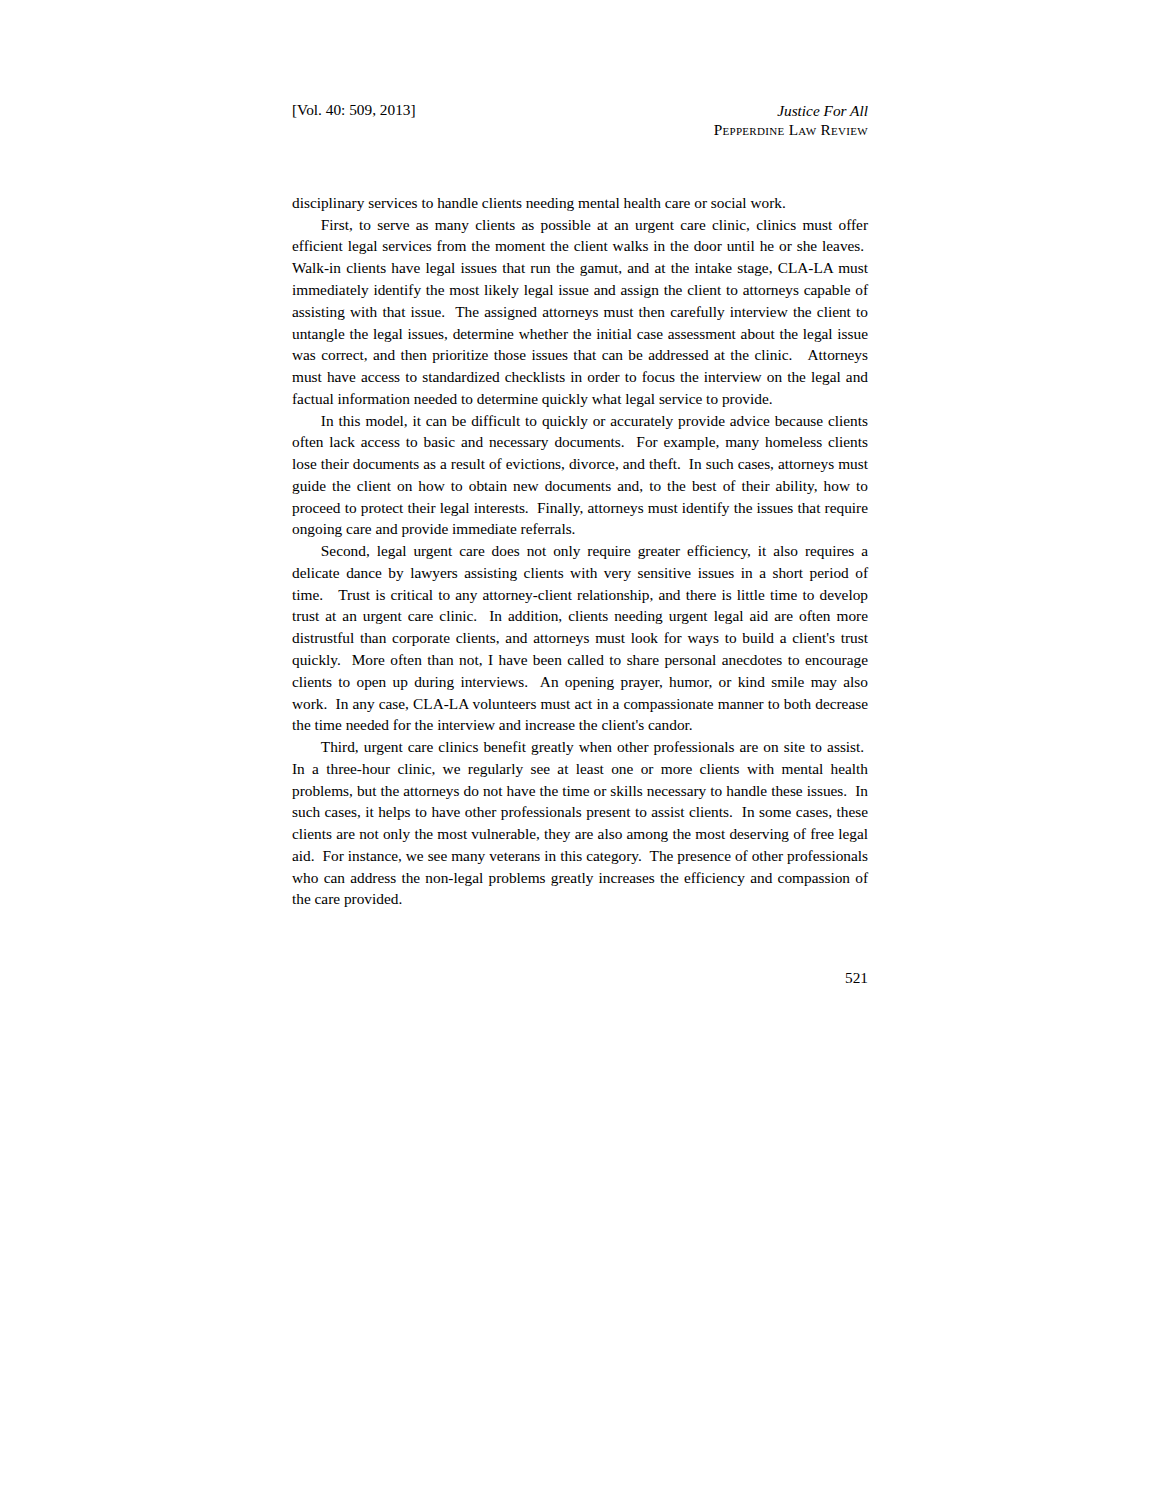[Vol. 40: 509, 2013]
Justice For All
Pepperdine Law Review
disciplinary services to handle clients needing mental health care or social work.
First, to serve as many clients as possible at an urgent care clinic, clinics must offer efficient legal services from the moment the client walks in the door until he or she leaves. Walk-in clients have legal issues that run the gamut, and at the intake stage, CLA-LA must immediately identify the most likely legal issue and assign the client to attorneys capable of assisting with that issue. The assigned attorneys must then carefully interview the client to untangle the legal issues, determine whether the initial case assessment about the legal issue was correct, and then prioritize those issues that can be addressed at the clinic. Attorneys must have access to standardized checklists in order to focus the interview on the legal and factual information needed to determine quickly what legal service to provide.
In this model, it can be difficult to quickly or accurately provide advice because clients often lack access to basic and necessary documents. For example, many homeless clients lose their documents as a result of evictions, divorce, and theft. In such cases, attorneys must guide the client on how to obtain new documents and, to the best of their ability, how to proceed to protect their legal interests. Finally, attorneys must identify the issues that require ongoing care and provide immediate referrals.
Second, legal urgent care does not only require greater efficiency, it also requires a delicate dance by lawyers assisting clients with very sensitive issues in a short period of time. Trust is critical to any attorney-client relationship, and there is little time to develop trust at an urgent care clinic. In addition, clients needing urgent legal aid are often more distrustful than corporate clients, and attorneys must look for ways to build a client's trust quickly. More often than not, I have been called to share personal anecdotes to encourage clients to open up during interviews. An opening prayer, humor, or kind smile may also work. In any case, CLA-LA volunteers must act in a compassionate manner to both decrease the time needed for the interview and increase the client's candor.
Third, urgent care clinics benefit greatly when other professionals are on site to assist. In a three-hour clinic, we regularly see at least one or more clients with mental health problems, but the attorneys do not have the time or skills necessary to handle these issues. In such cases, it helps to have other professionals present to assist clients. In some cases, these clients are not only the most vulnerable, they are also among the most deserving of free legal aid. For instance, we see many veterans in this category. The presence of other professionals who can address the non-legal problems greatly increases the efficiency and compassion of the care provided.
521